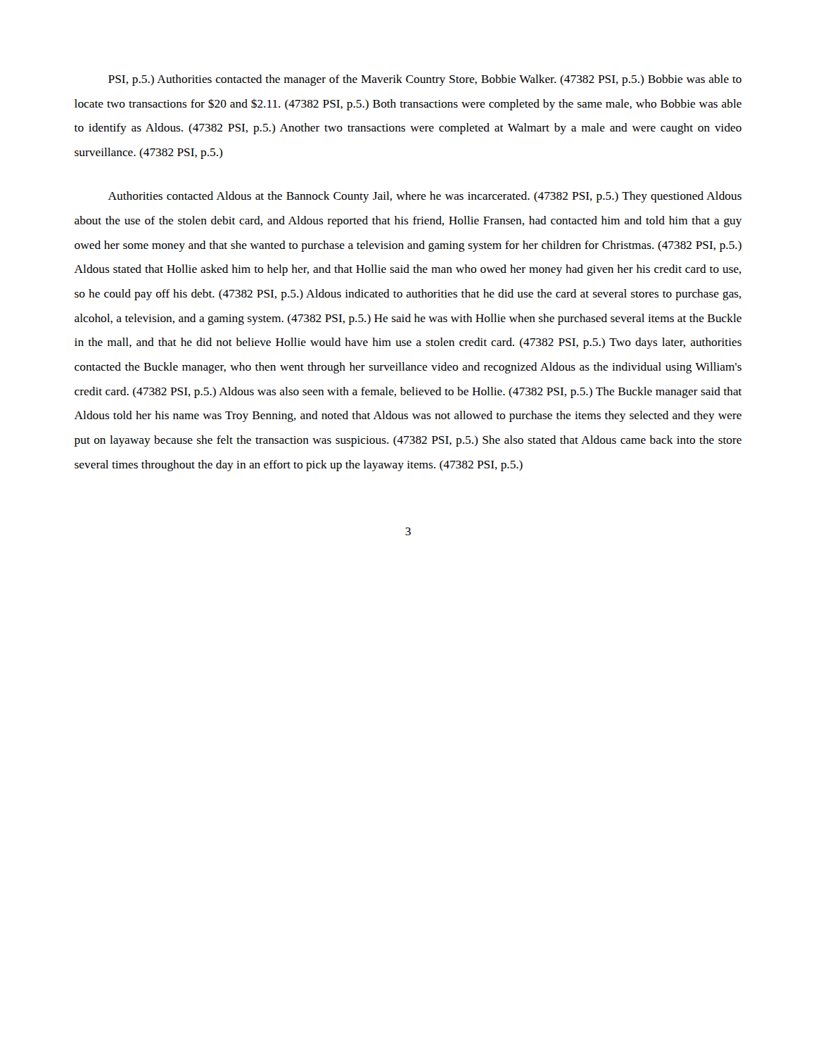PSI, p.5.) Authorities contacted the manager of the Maverik Country Store, Bobbie Walker. (47382 PSI, p.5.) Bobbie was able to locate two transactions for $20 and $2.11. (47382 PSI, p.5.) Both transactions were completed by the same male, who Bobbie was able to identify as Aldous. (47382 PSI, p.5.) Another two transactions were completed at Walmart by a male and were caught on video surveillance. (47382 PSI, p.5.)
Authorities contacted Aldous at the Bannock County Jail, where he was incarcerated. (47382 PSI, p.5.) They questioned Aldous about the use of the stolen debit card, and Aldous reported that his friend, Hollie Fransen, had contacted him and told him that a guy owed her some money and that she wanted to purchase a television and gaming system for her children for Christmas. (47382 PSI, p.5.) Aldous stated that Hollie asked him to help her, and that Hollie said the man who owed her money had given her his credit card to use, so he could pay off his debt. (47382 PSI, p.5.) Aldous indicated to authorities that he did use the card at several stores to purchase gas, alcohol, a television, and a gaming system. (47382 PSI, p.5.) He said he was with Hollie when she purchased several items at the Buckle in the mall, and that he did not believe Hollie would have him use a stolen credit card. (47382 PSI, p.5.) Two days later, authorities contacted the Buckle manager, who then went through her surveillance video and recognized Aldous as the individual using William's credit card. (47382 PSI, p.5.) Aldous was also seen with a female, believed to be Hollie. (47382 PSI, p.5.) The Buckle manager said that Aldous told her his name was Troy Benning, and noted that Aldous was not allowed to purchase the items they selected and they were put on layaway because she felt the transaction was suspicious. (47382 PSI, p.5.) She also stated that Aldous came back into the store several times throughout the day in an effort to pick up the layaway items. (47382 PSI, p.5.)
3